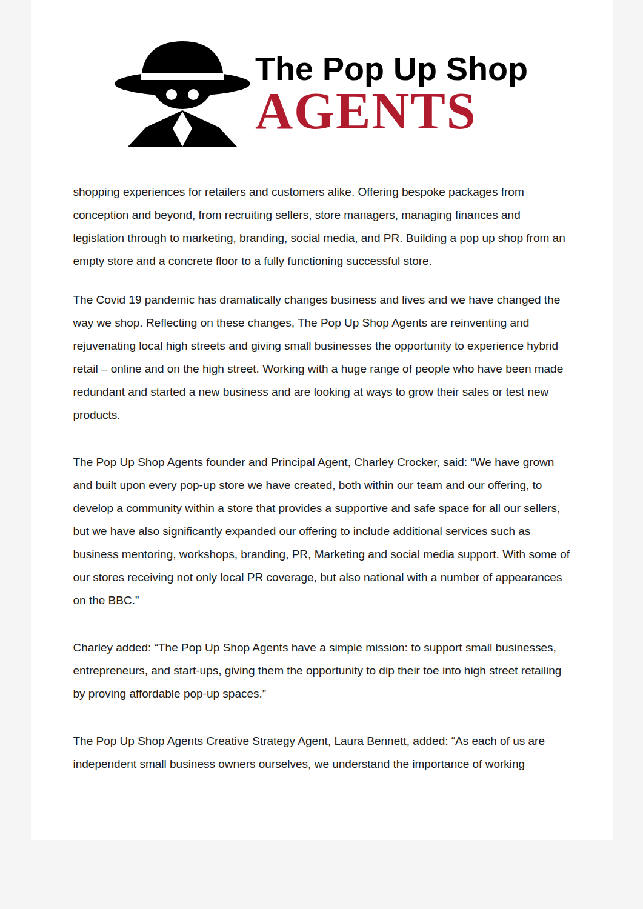The Pop Up Shop Agents The Pop Up Shop AGENTS
shopping experiences for retailers and customers alike. Offering bespoke packages from conception and beyond, from recruiting sellers, store managers, managing finances and legislation through to marketing, branding, social media, and PR. Building a pop up shop from an empty store and a concrete floor to a fully functioning successful store.
The Covid 19 pandemic has dramatically changes business and lives and we have changed the way we shop. Reflecting on these changes, The Pop Up Shop Agents are reinventing and rejuvenating local high streets and giving small businesses the opportunity to experience hybrid retail – online and on the high street. Working with a huge range of people who have been made redundant and started a new business and are looking at ways to grow their sales or test new products.
The Pop Up Shop Agents founder and Principal Agent, Charley Crocker, said: “We have grown and built upon every pop-up store we have created, both within our team and our offering, to develop a community within a store that provides a supportive and safe space for all our sellers, but we have also significantly expanded our offering to include additional services such as business mentoring, workshops, branding, PR, Marketing and social media support. With some of our stores receiving not only local PR coverage, but also national with a number of appearances on the BBC.”
Charley added: “The Pop Up Shop Agents have a simple mission: to support small businesses, entrepreneurs, and start-ups, giving them the opportunity to dip their toe into high street retailing by proving affordable pop-up spaces.”
The Pop Up Shop Agents Creative Strategy Agent, Laura Bennett, added: “As each of us are independent small business owners ourselves, we understand the importance of working